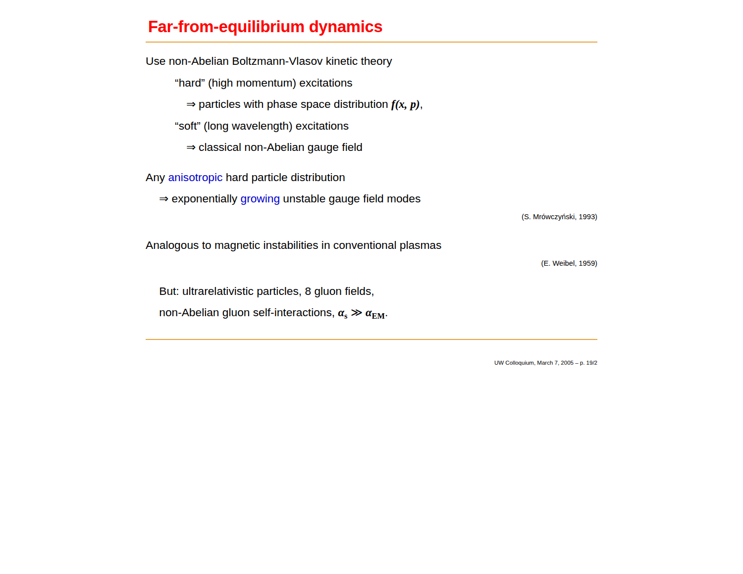Far-from-equilibrium dynamics
Use non-Abelian Boltzmann-Vlasov kinetic theory
“hard” (high momentum) excitations
⇒ particles with phase space distribution f(x, p),
“soft” (long wavelength) excitations
⇒ classical non-Abelian gauge field
Any anisotropic hard particle distribution
⇒ exponentially growing unstable gauge field modes
(S. Mrówczyński, 1993)
Analogous to magnetic instabilities in conventional plasmas
(E. Weibel, 1959)
But: ultrarelativistic particles, 8 gluon fields,
non-Abelian gluon self-interactions, αs ≫ αEM.
UW Colloquium, March 7, 2005 – p. 19/2